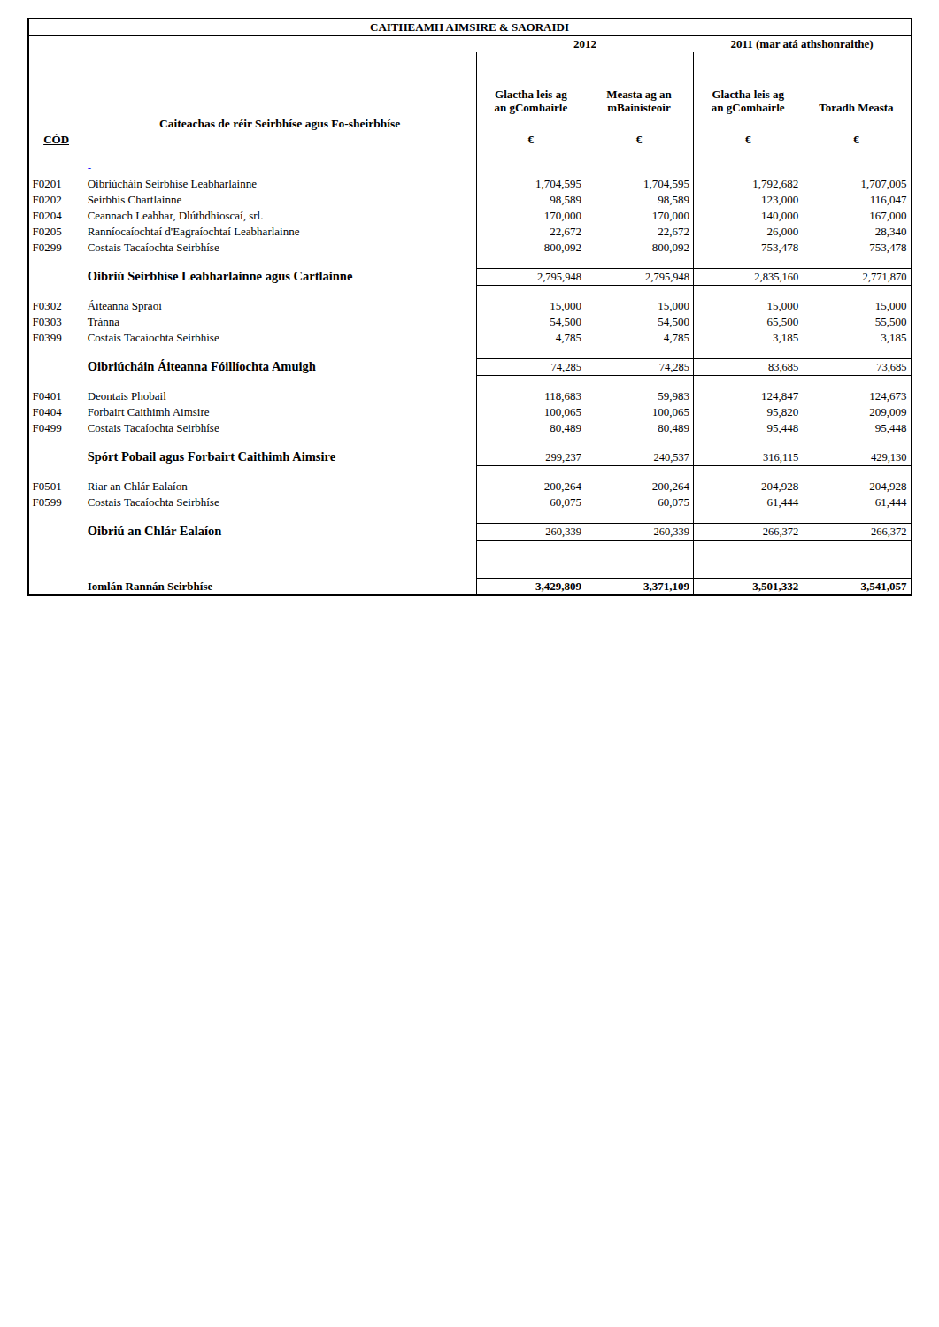| CAITHEAMH AIMSIRE & SAORAIDI |
| | | 2012 | 2011 (mar atá athshonraithe) |
| | | Glactha leis ag an gComhairle | Measta ag an mBainisteoir | Glactha leis ag an gComhairle | Toradh Measta |
| | Caiteachas de réir Seirbhíse agus Fo-sheirbhíse | | | | |
| CÓD | | € | € | € | € |
| | - | | | | |
| F0201 | Oibriúcháin Seirbhíse Leabharlainne | 1,704,595 | 1,704,595 | 1,792,682 | 1,707,005 |
| F0202 | Seirbhís Chartlainne | 98,589 | 98,589 | 123,000 | 116,047 |
| F0204 | Ceannach Leabhar, Dlúthdhioscaí, srl. | 170,000 | 170,000 | 140,000 | 167,000 |
| F0205 | Ranníocaíochtaí d'Eagraíochtaí Leabharlainne | 22,672 | 22,672 | 26,000 | 28,340 |
| F0299 | Costais Tacaíochta Seirbhíse | 800,092 | 800,092 | 753,478 | 753,478 |
| | Oibriú Seirbhíse Leabharlainne agus Cartlainne | 2,795,948 | 2,795,948 | 2,835,160 | 2,771,870 |
| F0302 | Áiteanna Spraoi | 15,000 | 15,000 | 15,000 | 15,000 |
| F0303 | Tránna | 54,500 | 54,500 | 65,500 | 55,500 |
| F0399 | Costais Tacaíochta Seirbhíse | 4,785 | 4,785 | 3,185 | 3,185 |
| | Oibriúcháin Áiteanna Fóillíochta Amuigh | 74,285 | 74,285 | 83,685 | 73,685 |
| F0401 | Deontais Phobail | 118,683 | 59,983 | 124,847 | 124,673 |
| F0404 | Forbairt Caithimh Aimsire | 100,065 | 100,065 | 95,820 | 209,009 |
| F0499 | Costais Tacaíochta Seirbhíse | 80,489 | 80,489 | 95,448 | 95,448 |
| | Spórt Pobail agus Forbairt Caithimh Aimsire | 299,237 | 240,537 | 316,115 | 429,130 |
| F0501 | Riar an Chlár Ealaíon | 200,264 | 200,264 | 204,928 | 204,928 |
| F0599 | Costais Tacaíochta Seirbhíse | 60,075 | 60,075 | 61,444 | 61,444 |
| | Oibriú an Chlár Ealaíon | 260,339 | 260,339 | 266,372 | 266,372 |
| | Iomlán Rannán Seirbhíse | 3,429,809 | 3,371,109 | 3,501,332 | 3,541,057 |